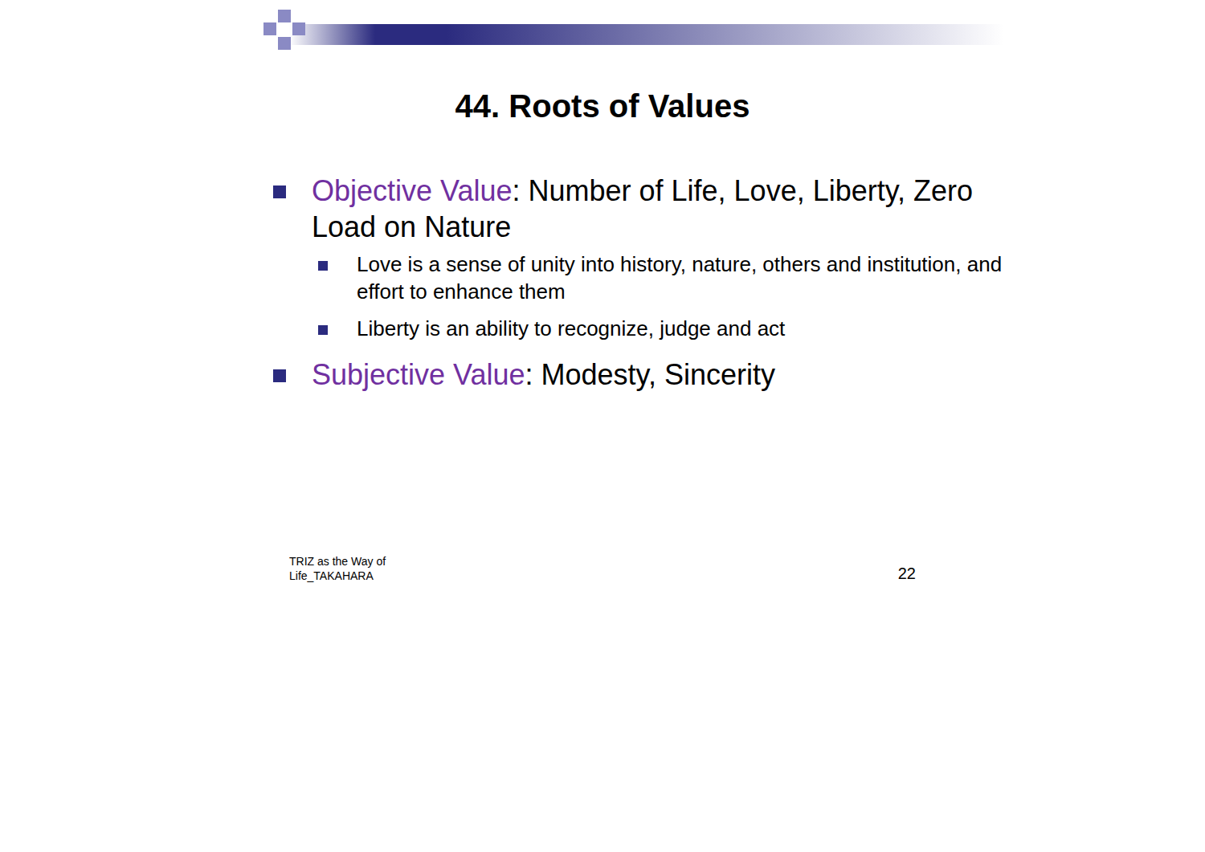44. Roots of Values
Objective Value: Number of Life, Love, Liberty, Zero Load on Nature
Love is a sense of unity into history, nature, others and institution, and effort to enhance them
Liberty is an ability to recognize, judge and act
Subjective Value: Modesty, Sincerity
TRIZ as the Way of
Life_TAKAHARA
22